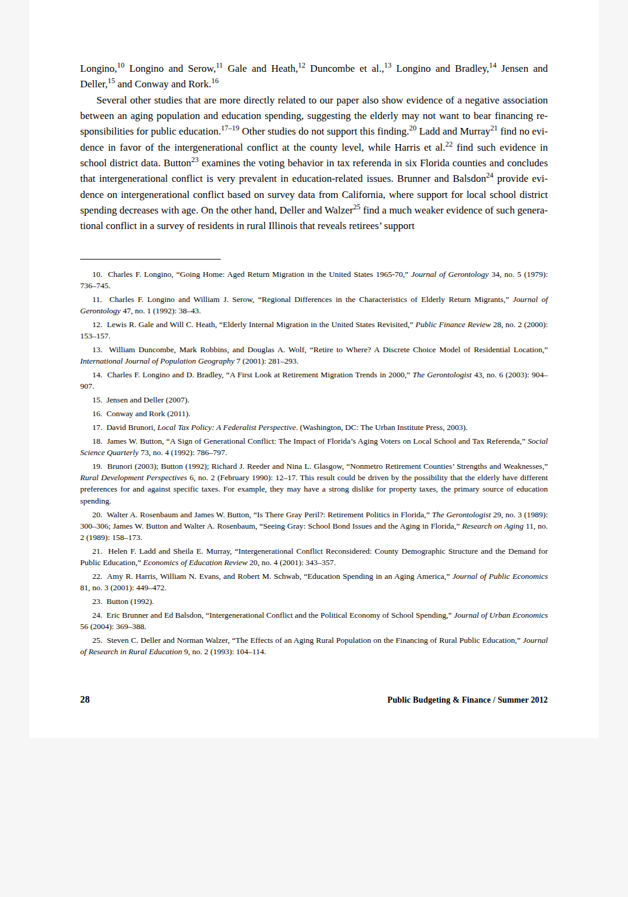Longino,10 Longino and Serow,11 Gale and Heath,12 Duncombe et al.,13 Longino and Bradley,14 Jensen and Deller,15 and Conway and Rork.16
Several other studies that are more directly related to our paper also show evidence of a negative association between an aging population and education spending, suggesting the elderly may not want to bear financing responsibilities for public education.17–19 Other studies do not support this finding.20 Ladd and Murray21 find no evidence in favor of the intergenerational conflict at the county level, while Harris et al.22 find such evidence in school district data. Button23 examines the voting behavior in tax referenda in six Florida counties and concludes that intergenerational conflict is very prevalent in education-related issues. Brunner and Balsdon24 provide evidence on intergenerational conflict based on survey data from California, where support for local school district spending decreases with age. On the other hand, Deller and Walzer25 find a much weaker evidence of such generational conflict in a survey of residents in rural Illinois that reveals retirees’ support
10. Charles F. Longino, “Going Home: Aged Return Migration in the United States 1965-70,” Journal of Gerontology 34, no. 5 (1979): 736–745.
11. Charles F. Longino and William J. Serow, “Regional Differences in the Characteristics of Elderly Return Migrants,” Journal of Gerontology 47, no. 1 (1992): 38–43.
12. Lewis R. Gale and Will C. Heath, “Elderly Internal Migration in the United States Revisited,” Public Finance Review 28, no. 2 (2000): 153–157.
13. William Duncombe, Mark Robbins, and Douglas A. Wolf, “Retire to Where? A Discrete Choice Model of Residential Location,” International Journal of Population Geography 7 (2001): 281–293.
14. Charles F. Longino and D. Bradley, “A First Look at Retirement Migration Trends in 2000,” The Gerontologist 43, no. 6 (2003): 904–907.
15. Jensen and Deller (2007).
16. Conway and Rork (2011).
17. David Brunori, Local Tax Policy: A Federalist Perspective. (Washington, DC: The Urban Institute Press, 2003).
18. James W. Button, “A Sign of Generational Conflict: The Impact of Florida’s Aging Voters on Local School and Tax Referenda,” Social Science Quarterly 73, no. 4 (1992): 786–797.
19. Brunori (2003); Button (1992); Richard J. Reeder and Nina L. Glasgow, “Nonmetro Retirement Counties’ Strengths and Weaknesses,” Rural Development Perspectives 6, no. 2 (February 1990): 12–17. This result could be driven by the possibility that the elderly have different preferences for and against specific taxes. For example, they may have a strong dislike for property taxes, the primary source of education spending.
20. Walter A. Rosenbaum and James W. Button, “Is There Gray Peril?: Retirement Politics in Florida,” The Gerontologist 29, no. 3 (1989): 300–306; James W. Button and Walter A. Rosenbaum, “Seeing Gray: School Bond Issues and the Aging in Florida,” Research on Aging 11, no. 2 (1989): 158–173.
21. Helen F. Ladd and Sheila E. Murray, “Intergenerational Conflict Reconsidered: County Demographic Structure and the Demand for Public Education,” Economics of Education Review 20, no. 4 (2001): 343–357.
22. Amy R. Harris, William N. Evans, and Robert M. Schwab, “Education Spending in an Aging America,” Journal of Public Economics 81, no. 3 (2001): 449–472.
23. Button (1992).
24. Eric Brunner and Ed Balsdon, “Intergenerational Conflict and the Political Economy of School Spending,” Journal of Urban Economics 56 (2004): 369–388.
25. Steven C. Deller and Norman Walzer, “The Effects of an Aging Rural Population on the Financing of Rural Public Education,” Journal of Research in Rural Education 9, no. 2 (1993): 104–114.
28 Public Budgeting & Finance / Summer 2012